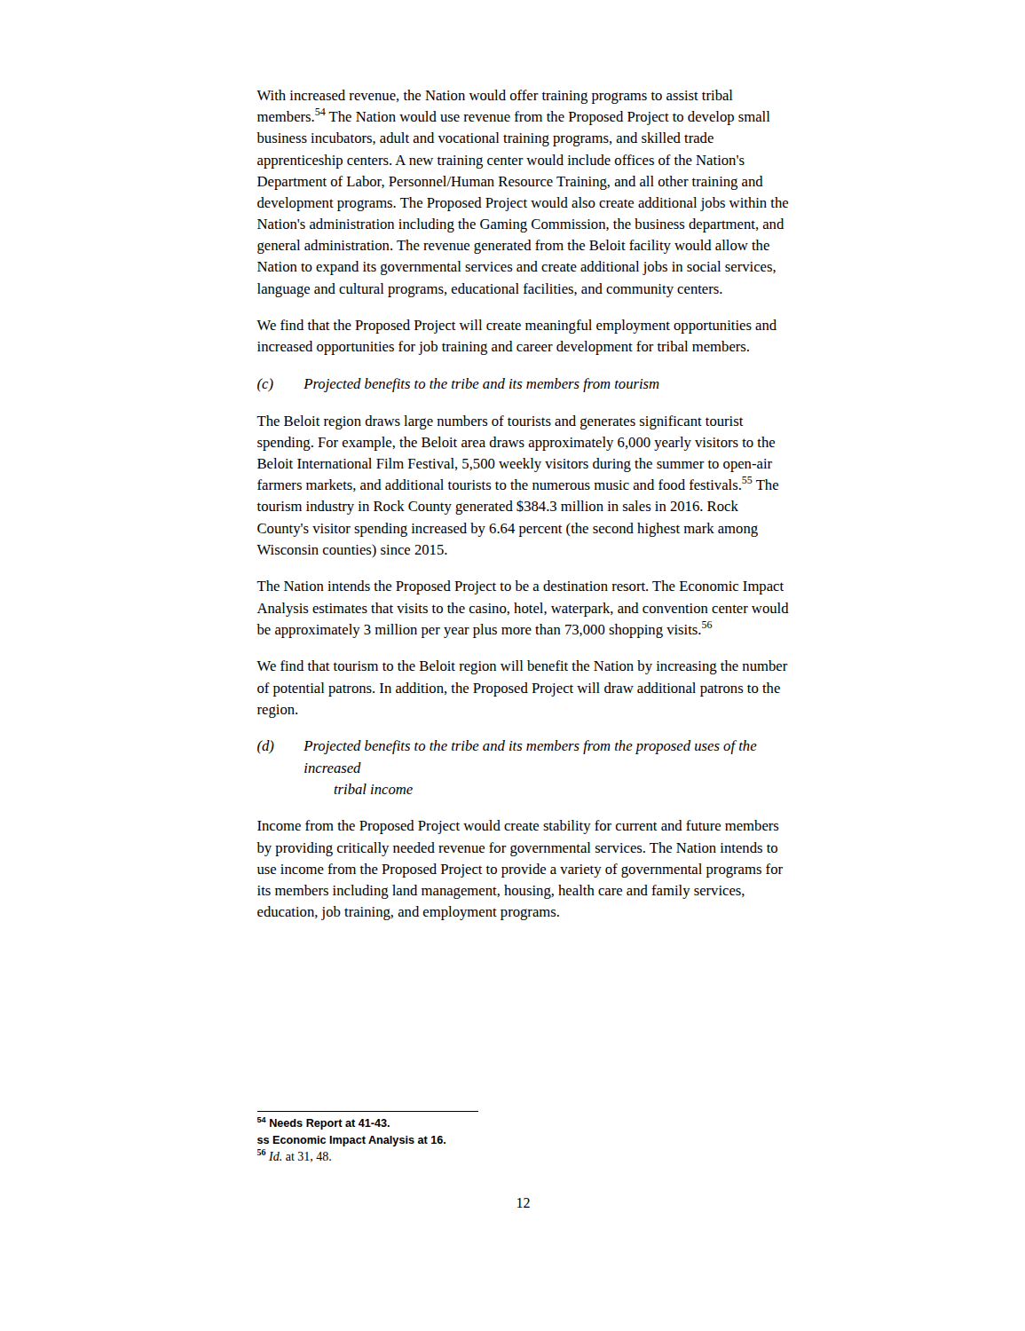With increased revenue, the Nation would offer training programs to assist tribal members.54 The Nation would use revenue from the Proposed Project to develop small business incubators, adult and vocational training programs, and skilled trade apprenticeship centers. A new training center would include offices of the Nation's Department of Labor, Personnel/Human Resource Training, and all other training and development programs. The Proposed Project would also create additional jobs within the Nation's administration including the Gaming Commission, the business department, and general administration. The revenue generated from the Beloit facility would allow the Nation to expand its governmental services and create additional jobs in social services, language and cultural programs, educational facilities, and community centers.
We find that the Proposed Project will create meaningful employment opportunities and increased opportunities for job training and career development for tribal members.
(c) Projected benefits to the tribe and its members from tourism
The Beloit region draws large numbers of tourists and generates significant tourist spending. For example, the Beloit area draws approximately 6,000 yearly visitors to the Beloit International Film Festival, 5,500 weekly visitors during the summer to open-air farmers markets, and additional tourists to the numerous music and food festivals.55 The tourism industry in Rock County generated $384.3 million in sales in 2016. Rock County's visitor spending increased by 6.64 percent (the second highest mark among Wisconsin counties) since 2015.
The Nation intends the Proposed Project to be a destination resort. The Economic Impact Analysis estimates that visits to the casino, hotel, waterpark, and convention center would be approximately 3 million per year plus more than 73,000 shopping visits.56
We find that tourism to the Beloit region will benefit the Nation by increasing the number of potential patrons. In addition, the Proposed Project will draw additional patrons to the region.
(d) Projected benefits to the tribe and its members from the proposed uses of the increased tribal income
Income from the Proposed Project would create stability for current and future members by providing critically needed revenue for governmental services. The Nation intends to use income from the Proposed Project to provide a variety of governmental programs for its members including land management, housing, health care and family services, education, job training, and employment programs.
54 Needs Report at 41-43.
ss Economic Impact Analysis at 16.
56 Id. at 31, 48.
12